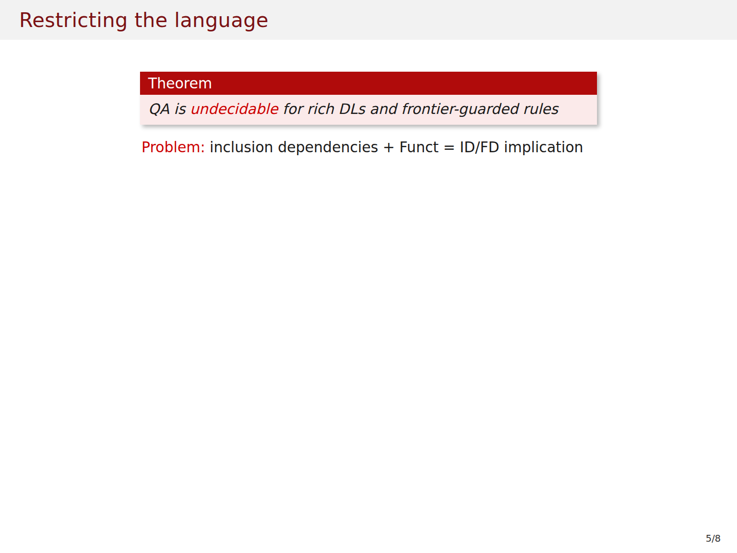Restricting the language
Theorem
QA is undecidable for rich DLs and frontier-guarded rules
Problem: inclusion dependencies + Funct = ID/FD implication
5/8